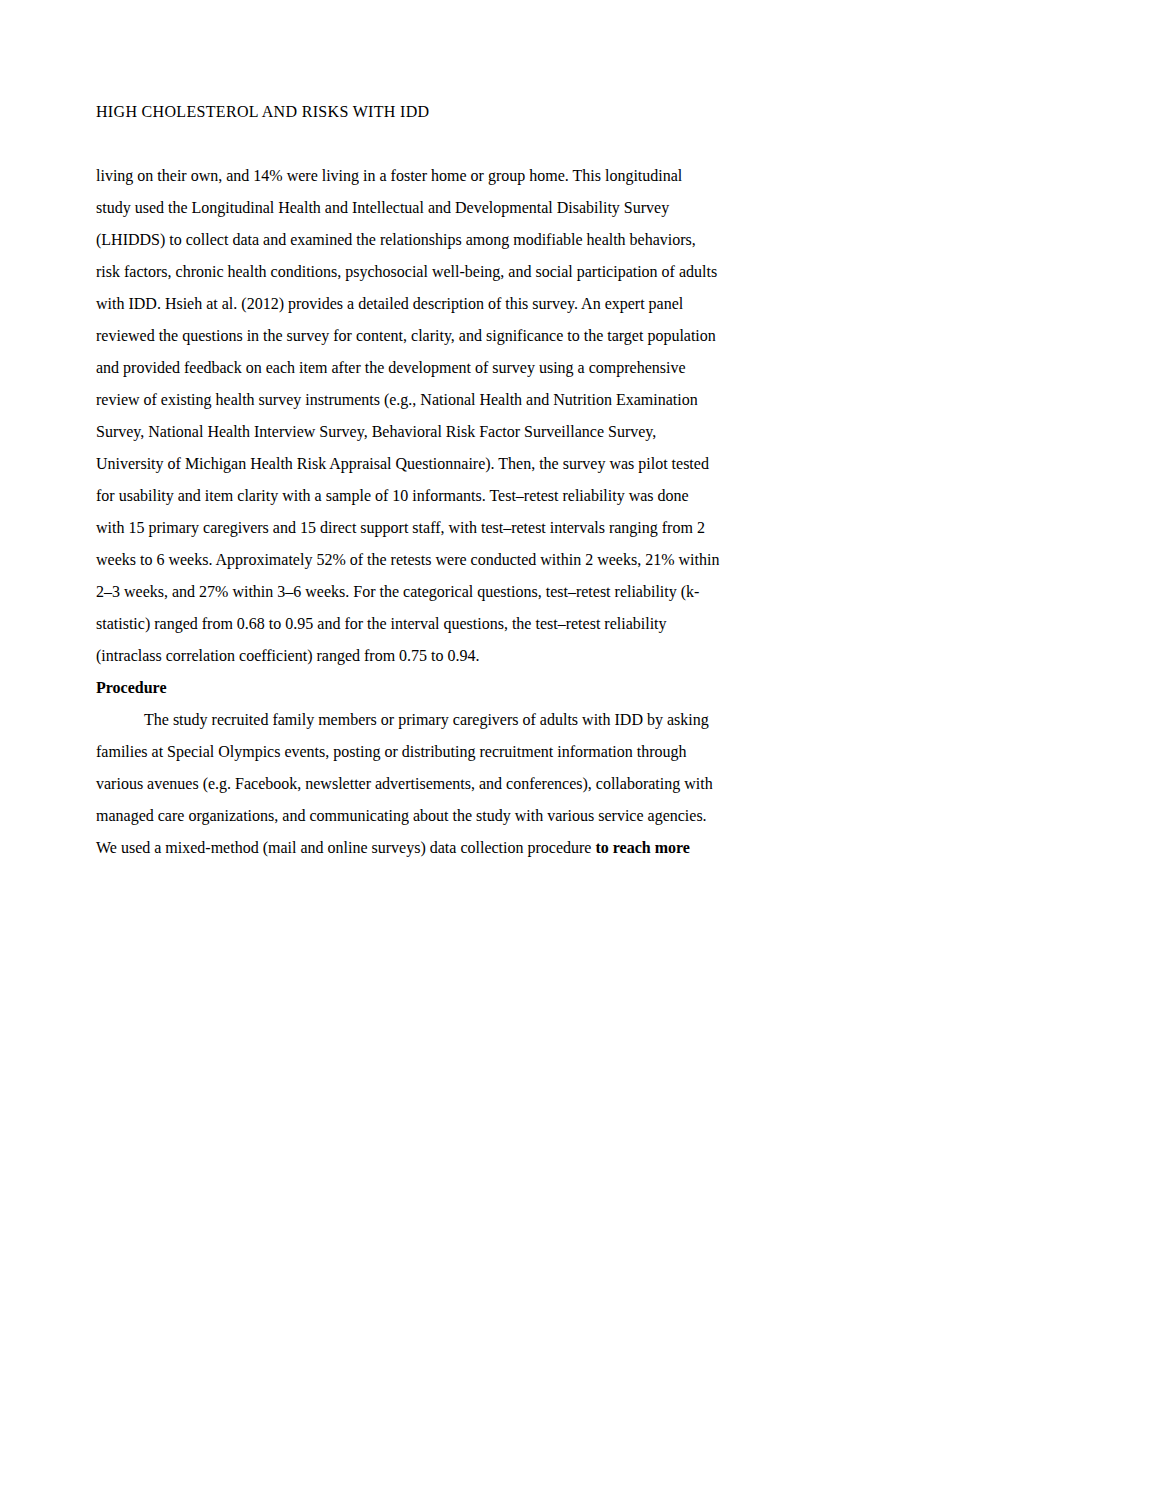HIGH CHOLESTEROL AND RISKS WITH IDD
living on their own, and 14% were living in a foster home or group home. This longitudinal study used the Longitudinal Health and Intellectual and Developmental Disability Survey (LHIDDS) to collect data and examined the relationships among modifiable health behaviors, risk factors, chronic health conditions, psychosocial well-being, and social participation of adults with IDD. Hsieh at al. (2012) provides a detailed description of this survey. An expert panel reviewed the questions in the survey for content, clarity, and significance to the target population and provided feedback on each item after the development of survey using a comprehensive review of existing health survey instruments (e.g., National Health and Nutrition Examination Survey, National Health Interview Survey, Behavioral Risk Factor Surveillance Survey, University of Michigan Health Risk Appraisal Questionnaire). Then, the survey was pilot tested for usability and item clarity with a sample of 10 informants. Test–retest reliability was done with 15 primary caregivers and 15 direct support staff, with test–retest intervals ranging from 2 weeks to 6 weeks. Approximately 52% of the retests were conducted within 2 weeks, 21% within 2–3 weeks, and 27% within 3–6 weeks. For the categorical questions, test–retest reliability (k-statistic) ranged from 0.68 to 0.95 and for the interval questions, the test–retest reliability (intraclass correlation coefficient) ranged from 0.75 to 0.94.
Procedure
The study recruited family members or primary caregivers of adults with IDD by asking families at Special Olympics events, posting or distributing recruitment information through various avenues (e.g. Facebook, newsletter advertisements, and conferences), collaborating with managed care organizations, and communicating about the study with various service agencies. We used a mixed-method (mail and online surveys) data collection procedure to reach more